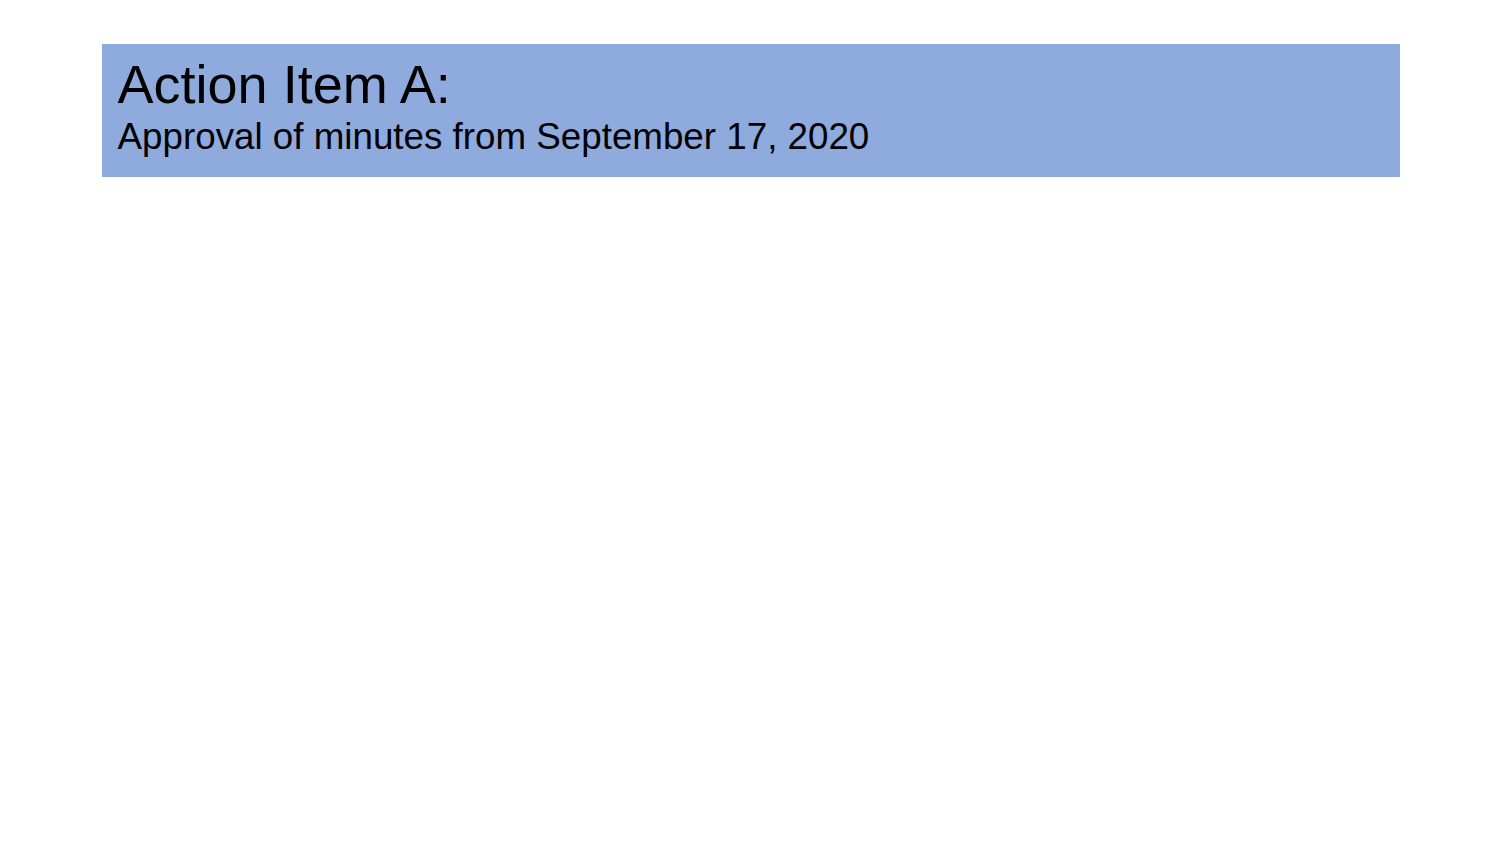Action Item A:
Approval of minutes from September 17, 2020